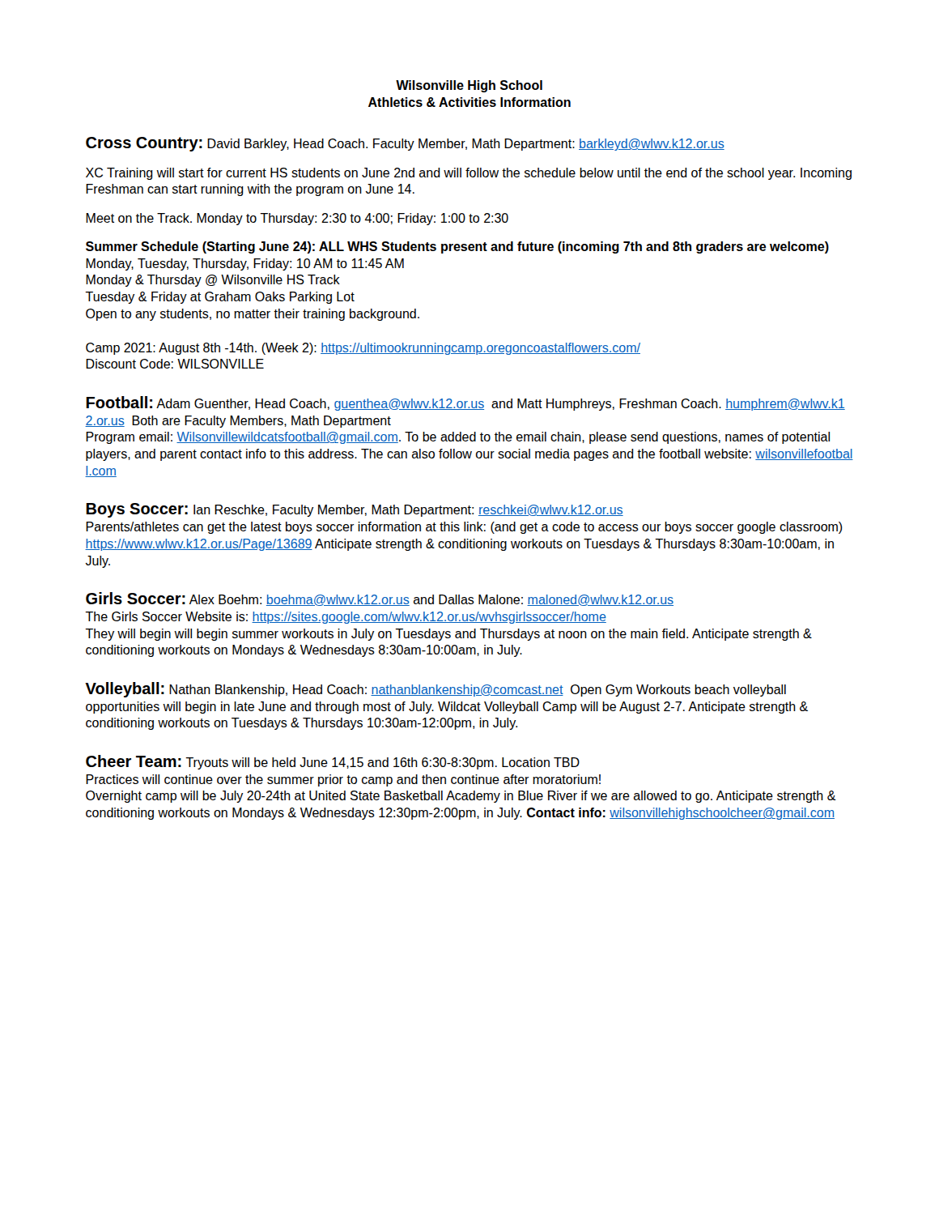Wilsonville High School
Athletics & Activities Information
Cross Country:
David Barkley, Head Coach. Faculty Member, Math Department: barkleyd@wlwv.k12.or.us
XC Training will start for current HS students on June 2nd and will follow the schedule below until the end of the school year. Incoming Freshman can start running with the program on June 14.
Meet on the Track. Monday to Thursday: 2:30 to 4:00; Friday: 1:00 to 2:30
Summer Schedule (Starting June 24): ALL WHS Students present and future (incoming 7th and 8th graders are welcome)
Monday, Tuesday, Thursday, Friday: 10 AM to 11:45 AM
Monday & Thursday @ Wilsonville HS Track
Tuesday & Friday at Graham Oaks Parking Lot
Open to any students, no matter their training background.
Camp 2021: August 8th -14th. (Week 2): https://ultimookrunningcamp.oregoncoastalflowers.com/
Discount Code: WILSONVILLE
Football:
Adam Guenther, Head Coach, guenthea@wlwv.k12.or.us and Matt Humphreys, Freshman Coach. humphrem@wlwv.k12.or.us Both are Faculty Members, Math Department
Program email: Wilsonvillewildcatsfootball@gmail.com. To be added to the email chain, please send questions, names of potential players, and parent contact info to this address. The can also follow our social media pages and the football website: wilsonvillefootball.com
Boys Soccer:
Ian Reschke, Faculty Member, Math Department: reschkei@wlwv.k12.or.us
Parents/athletes can get the latest boys soccer information at this link: (and get a code to access our boys soccer google classroom) https://www.wlwv.k12.or.us/Page/13689 Anticipate strength & conditioning workouts on Tuesdays & Thursdays 8:30am-10:00am, in July.
Girls Soccer:
Alex Boehm: boehma@wlwv.k12.or.us and Dallas Malone: maloned@wlwv.k12.or.us
The Girls Soccer Website is: https://sites.google.com/wlwv.k12.or.us/wvhsgirlssoccer/home
They will begin will begin summer workouts in July on Tuesdays and Thursdays at noon on the main field. Anticipate strength & conditioning workouts on Mondays & Wednesdays 8:30am-10:00am, in July.
Volleyball:
Nathan Blankenship, Head Coach: nathanblankenship@comcast.net Open Gym Workouts beach volleyball opportunities will begin in late June and through most of July. Wildcat Volleyball Camp will be August 2-7. Anticipate strength & conditioning workouts on Tuesdays & Thursdays 10:30am-12:00pm, in July.
Cheer Team:
Tryouts will be held June 14,15 and 16th 6:30-8:30pm. Location TBD
Practices will continue over the summer prior to camp and then continue after moratorium!
Overnight camp will be July 20-24th at United State Basketball Academy in Blue River if we are allowed to go. Anticipate strength & conditioning workouts on Mondays & Wednesdays 12:30pm-2:00pm, in July. Contact info: wilsonvillehighschoolcheer@gmail.com